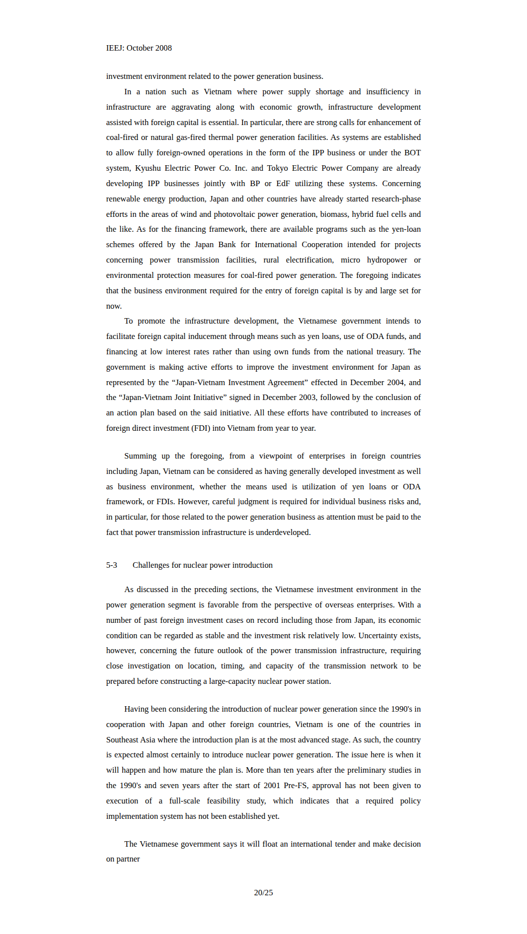IEEJ: October 2008
investment environment related to the power generation business.
In a nation such as Vietnam where power supply shortage and insufficiency in infrastructure are aggravating along with economic growth, infrastructure development assisted with foreign capital is essential. In particular, there are strong calls for enhancement of coal-fired or natural gas-fired thermal power generation facilities. As systems are established to allow fully foreign-owned operations in the form of the IPP business or under the BOT system, Kyushu Electric Power Co. Inc. and Tokyo Electric Power Company are already developing IPP businesses jointly with BP or EdF utilizing these systems. Concerning renewable energy production, Japan and other countries have already started research-phase efforts in the areas of wind and photovoltaic power generation, biomass, hybrid fuel cells and the like. As for the financing framework, there are available programs such as the yen-loan schemes offered by the Japan Bank for International Cooperation intended for projects concerning power transmission facilities, rural electrification, micro hydropower or environmental protection measures for coal-fired power generation. The foregoing indicates that the business environment required for the entry of foreign capital is by and large set for now.
To promote the infrastructure development, the Vietnamese government intends to facilitate foreign capital inducement through means such as yen loans, use of ODA funds, and financing at low interest rates rather than using own funds from the national treasury. The government is making active efforts to improve the investment environment for Japan as represented by the “Japan-Vietnam Investment Agreement” effected in December 2004, and the “Japan-Vietnam Joint Initiative” signed in December 2003, followed by the conclusion of an action plan based on the said initiative. All these efforts have contributed to increases of foreign direct investment (FDI) into Vietnam from year to year.
Summing up the foregoing, from a viewpoint of enterprises in foreign countries including Japan, Vietnam can be considered as having generally developed investment as well as business environment, whether the means used is utilization of yen loans or ODA framework, or FDIs. However, careful judgment is required for individual business risks and, in particular, for those related to the power generation business as attention must be paid to the fact that power transmission infrastructure is underdeveloped.
5-3 Challenges for nuclear power introduction
As discussed in the preceding sections, the Vietnamese investment environment in the power generation segment is favorable from the perspective of overseas enterprises. With a number of past foreign investment cases on record including those from Japan, its economic condition can be regarded as stable and the investment risk relatively low. Uncertainty exists, however, concerning the future outlook of the power transmission infrastructure, requiring close investigation on location, timing, and capacity of the transmission network to be prepared before constructing a large-capacity nuclear power station.
Having been considering the introduction of nuclear power generation since the 1990's in cooperation with Japan and other foreign countries, Vietnam is one of the countries in Southeast Asia where the introduction plan is at the most advanced stage. As such, the country is expected almost certainly to introduce nuclear power generation. The issue here is when it will happen and how mature the plan is. More than ten years after the preliminary studies in the 1990's and seven years after the start of 2001 Pre-FS, approval has not been given to execution of a full-scale feasibility study, which indicates that a required policy implementation system has not been established yet.
The Vietnamese government says it will float an international tender and make decision on partner
20/25